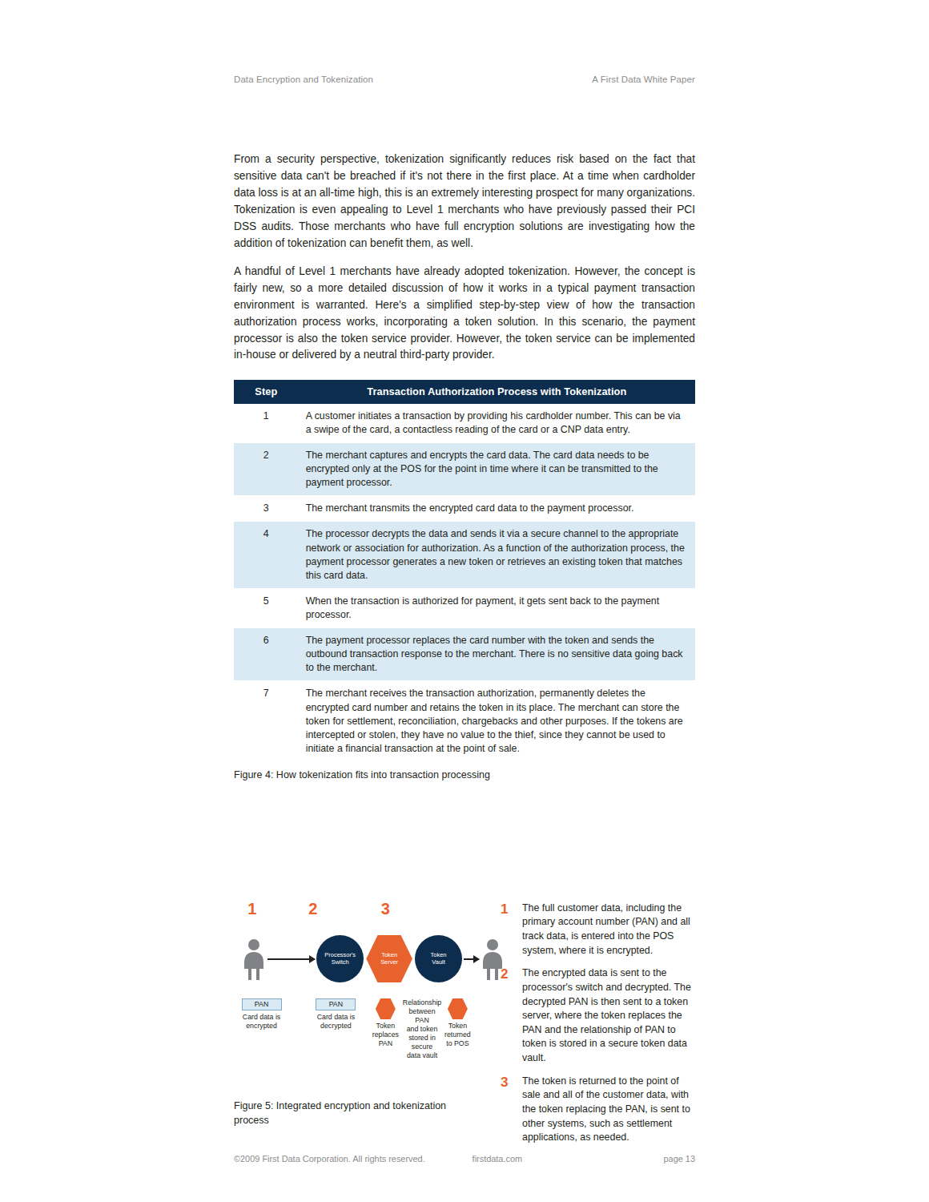Data Encryption and Tokenization
A First Data White Paper
From a security perspective, tokenization significantly reduces risk based on the fact that sensitive data can't be breached if it's not there in the first place. At a time when cardholder data loss is at an all-time high, this is an extremely interesting prospect for many organizations. Tokenization is even appealing to Level 1 merchants who have previously passed their PCI DSS audits. Those merchants who have full encryption solutions are investigating how the addition of tokenization can benefit them, as well.
A handful of Level 1 merchants have already adopted tokenization. However, the concept is fairly new, so a more detailed discussion of how it works in a typical payment transaction environment is warranted. Here's a simplified step-by-step view of how the transaction authorization process works, incorporating a token solution. In this scenario, the payment processor is also the token service provider. However, the token service can be implemented in-house or delivered by a neutral third-party provider.
| Step | Transaction Authorization Process with Tokenization |
| --- | --- |
| 1 | A customer initiates a transaction by providing his cardholder number. This can be via a swipe of the card, a contactless reading of the card or a CNP data entry. |
| 2 | The merchant captures and encrypts the card data. The card data needs to be encrypted only at the POS for the point in time where it can be transmitted to the payment processor. |
| 3 | The merchant transmits the encrypted card data to the payment processor. |
| 4 | The processor decrypts the data and sends it via a secure channel to the appropriate network or association for authorization. As a function of the authorization process, the payment processor generates a new token or retrieves an existing token that matches this card data. |
| 5 | When the transaction is authorized for payment, it gets sent back to the payment processor. |
| 6 | The payment processor replaces the card number with the token and sends the outbound transaction response to the merchant. There is no sensitive data going back to the merchant. |
| 7 | The merchant receives the transaction authorization, permanently deletes the encrypted card number and retains the token in its place. The merchant can store the token for settlement, reconciliation, chargebacks and other purposes. If the tokens are intercepted or stolen, they have no value to the thief, since they cannot be used to initiate a financial transaction at the point of sale. |
Figure 4: How tokenization fits into transaction processing
1 2 3
Processor's
Switch
Token
Server
Token
Vault
PAN
Card data is
encrypted
PAN
Card data is
decrypted
Token
replaces
PAN
Relationship
between PAN
and token
stored in secure
data vault
Token returned
to POS
Figure 5: Integrated encryption and tokenization process
1
The full customer data, including the primary account number (PAN) and all track data, is entered into the POS system, where it is encrypted.
2
The encrypted data is sent to the processor's switch and decrypted. The decrypted PAN is then sent to a token server, where the token replaces the PAN and the relationship of PAN to token is stored in a secure token data vault.
3
The token is returned to the point of sale and all of the customer data, with the token replacing the PAN, is sent to other systems, such as settlement applications, as needed.
©2009 First Data Corporation. All rights reserved.
firstdata.com
page 13